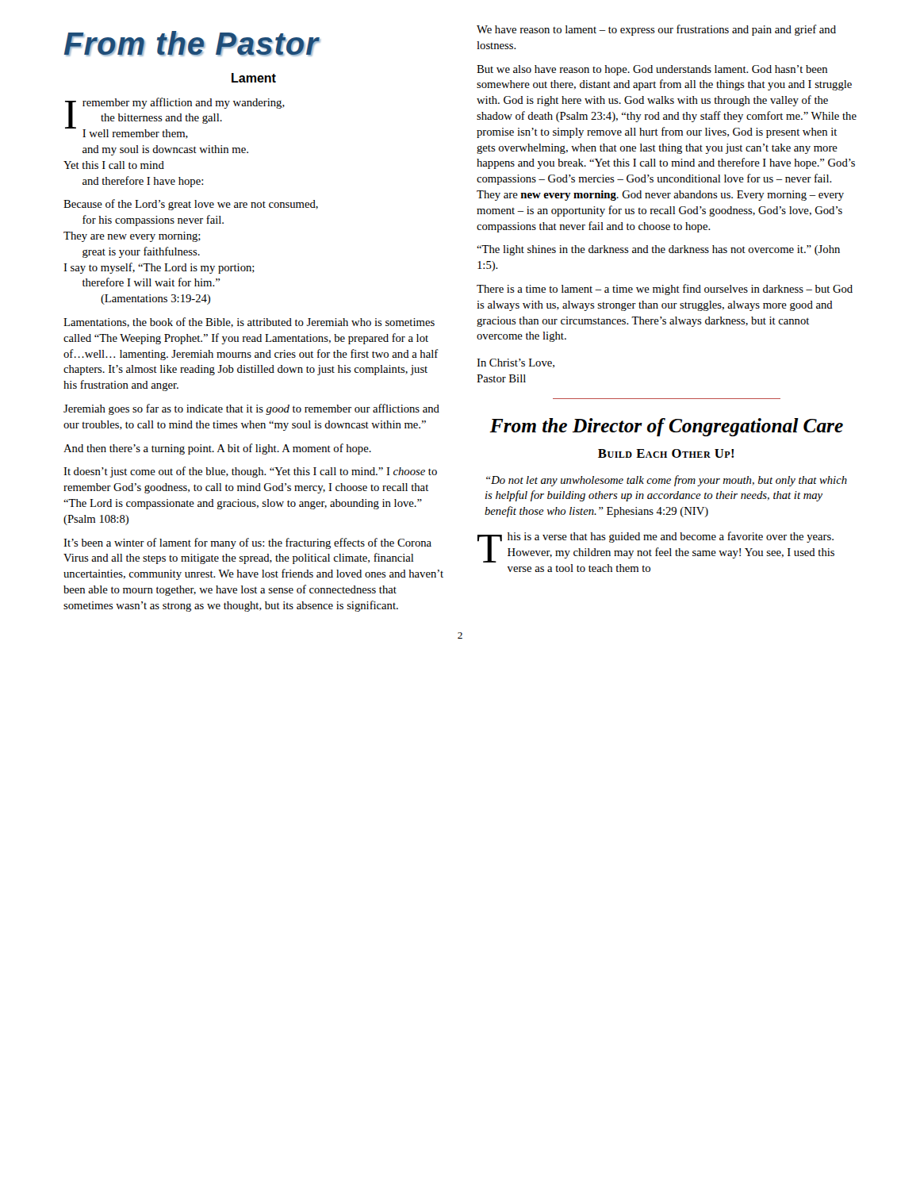From the Pastor
Lament
I
remember my affliction and my wandering,
the bitterness and the gall.
I well remember them,
and my soul is downcast within me.
Yet this I call to mind
and therefore I have hope:
Because of the Lord’s great love we are not consumed,
for his compassions never fail.
They are new every morning;
great is your faithfulness.
I say to myself, “The Lord is my portion;
therefore I will wait for him.”
(Lamentations 3:19-24)
Lamentations, the book of the Bible, is attributed to Jeremiah who is sometimes called “The Weeping Prophet.” If you read Lamentations, be prepared for a lot of…well… lamenting. Jeremiah mourns and cries out for the first two and a half chapters. It’s almost like reading Job distilled down to just his complaints, just his frustration and anger.
Jeremiah goes so far as to indicate that it is good to remember our afflictions and our troubles, to call to mind the times when “my soul is downcast within me.”
And then there’s a turning point. A bit of light. A moment of hope.
It doesn’t just come out of the blue, though. “Yet this I call to mind.” I choose to remember God’s goodness, to call to mind God’s mercy, I choose to recall that “The Lord is compassionate and gracious, slow to anger, abounding in love.” (Psalm 108:8)
It’s been a winter of lament for many of us: the fracturing effects of the Corona Virus and all the steps to mitigate the spread, the political climate, financial uncertainties, community unrest. We have lost friends and loved ones and haven’t been able to mourn together, we have lost a sense of connectedness that sometimes wasn’t as strong as we thought, but its absence is significant.
We have reason to lament – to express our frustrations and pain and grief and lostness.
But we also have reason to hope. God understands lament. God hasn’t been somewhere out there, distant and apart from all the things that you and I struggle with. God is right here with us. God walks with us through the valley of the shadow of death (Psalm 23:4), “thy rod and thy staff they comfort me.” While the promise isn’t to simply remove all hurt from our lives, God is present when it gets overwhelming, when that one last thing that you just can’t take any more happens and you break. “Yet this I call to mind and therefore I have hope.” God’s compassions – God’s mercies – God’s unconditional love for us – never fail. They are new every morning. God never abandons us. Every morning – every moment – is an opportunity for us to recall God’s goodness, God’s love, God’s compassions that never fail and to choose to hope.
“The light shines in the darkness and the darkness has not overcome it.” (John 1:5).
There is a time to lament – a time we might find ourselves in darkness – but God is always with us, always stronger than our struggles, always more good and gracious than our circumstances. There’s always darkness, but it cannot overcome the light.
In Christ’s Love,
Pastor Bill
From the Director of Congregational Care
Build Each Other Up!
“Do not let any unwholesome talk come from your mouth, but only that which is helpful for building others up in accordance to their needs, that it may benefit those who listen.” Ephesians 4:29 (NIV)
T
his is a verse that has guided me and become a favorite over the years. However, my children may not feel the same way! You see, I used this verse as a tool to teach them to
2